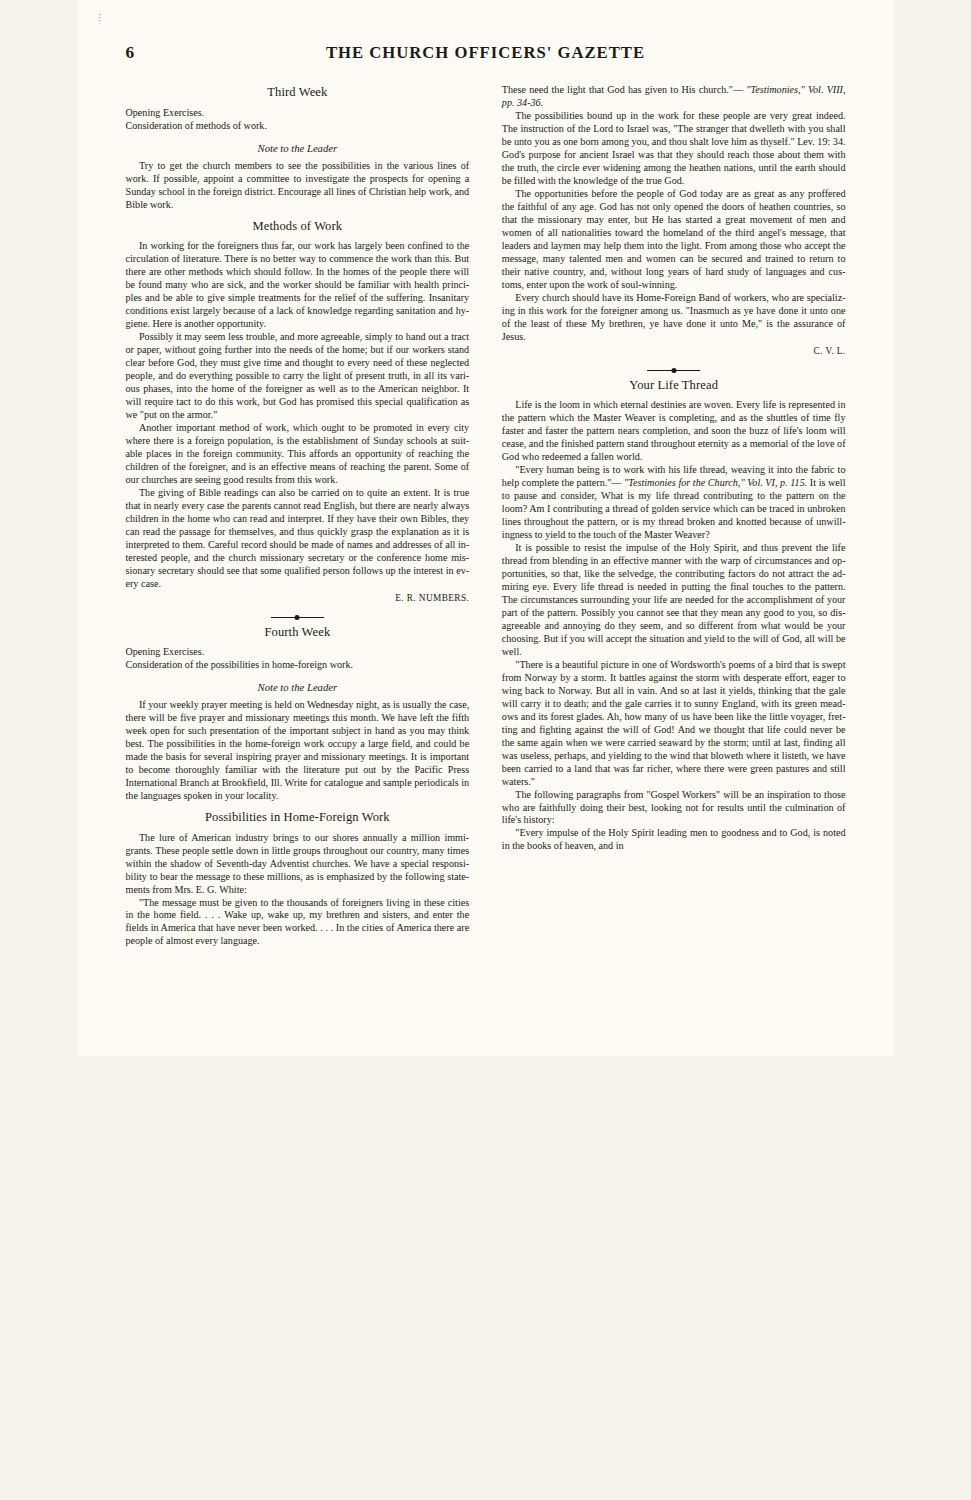⋮
6
THE CHURCH OFFICERS' GAZETTE
Third Week
Opening Exercises.
Consideration of methods of work.
Note to the Leader
Try to get the church members to see the possibilities in the various lines of work. If possible, appoint a committee to investigate the prospects for opening a Sunday school in the foreign district. Encourage all lines of Christian help work, and Bible work.
Methods of Work
In working for the foreigners thus far, our work has largely been confined to the circulation of literature. There is no better way to commence the work than this. But there are other methods which should follow. In the homes of the people there will be found many who are sick, and the worker should be familiar with health principles and be able to give simple treatments for the relief of the suffering. Insanitary conditions exist largely because of a lack of knowledge regarding sanitation and hygiene. Here is another opportunity.
Possibly it may seem less trouble, and more agreeable, simply to hand out a tract or paper, without going further into the needs of the home; but if our workers stand clear before God, they must give time and thought to every need of these neglected people, and do everything possible to carry the light of present truth, in all its various phases, into the home of the foreigner as well as to the American neighbor. It will require tact to do this work, but God has promised this special qualification as we "put on the armor."
Another important method of work, which ought to be promoted in every city where there is a foreign population, is the establishment of Sunday schools at suitable places in the foreign community. This affords an opportunity of reaching the children of the foreigner, and is an effective means of reaching the parent. Some of our churches are seeing good results from this work.
The giving of Bible readings can also be carried on to quite an extent. It is true that in nearly every case the parents cannot read English, but there are nearly always children in the home who can read and interpret. If they have their own Bibles, they can read the passage for themselves, and thus quickly grasp the explanation as it is interpreted to them. Careful record should be made of names and addresses of all interested people, and the church missionary secretary or the conference home missionary secretary should see that some qualified person follows up the interest in every case.
E. R. NUMBERS.
Fourth Week
Opening Exercises.
Consideration of the possibilities in home-foreign work.
Note to the Leader
If your weekly prayer meeting is held on Wednesday night, as is usually the case, there will be five prayer and missionary meetings this month. We have left the fifth week open for such presentation of the important subject in hand as you may think best. The possibilities in the home-foreign work occupy a large field, and could be made the basis for several inspiring prayer and missionary meetings. It is important to become thoroughly familiar with the literature put out by the Pacific Press International Branch at Brookfield, Ill. Write for catalogue and sample periodicals in the languages spoken in your locality.
Possibilities in Home-Foreign Work
The lure of American industry brings to our shores annually a million immigrants. These people settle down in little groups throughout our country, many times within the shadow of Seventh-day Adventist churches. We have a special responsibility to bear the message to these millions, as is emphasized by the following statements from Mrs. E. G. White:
"The message must be given to the thousands of foreigners living in these cities in the home field. . . . Wake up, wake up, my brethren and sisters, and enter the fields in America that have never been worked. . . . In the cities of America there are people of almost every language.
These need the light that God has given to His church."— "Testimonies," Vol. VIII, pp. 34-36.
The possibilities bound up in the work for these people are very great indeed. The instruction of the Lord to Israel was, "The stranger that dwelleth with you shall be unto you as one born among you, and thou shalt love him as thyself." Lev. 19: 34. God's purpose for ancient Israel was that they should reach those about them with the truth, the circle ever widening among the heathen nations, until the earth should be filled with the knowledge of the true God.
The opportunities before the people of God today are as great as any proffered the faithful of any age. God has not only opened the doors of heathen countries, so that the missionary may enter, but He has started a great movement of men and women of all nationalities toward the homeland of the third angel's message, that leaders and laymen may help them into the light. From among those who accept the message, many talented men and women can be secured and trained to return to their native country, and, without long years of hard study of languages and customs, enter upon the work of soul-winning.
Every church should have its Home-Foreign Band of workers, who are specializing in this work for the foreigner among us. "Inasmuch as ye have done it unto one of the least of these My brethren, ye have done it unto Me," is the assurance of Jesus.
C. V. L.
Your Life Thread
Life is the loom in which eternal destinies are woven. Every life is represented in the pattern which the Master Weaver is completing, and as the shuttles of time fly faster and faster the pattern nears completion, and soon the buzz of life's loom will cease, and the finished pattern stand throughout eternity as a memorial of the love of God who redeemed a fallen world.
"Every human being is to work with his life thread, weaving it into the fabric to help complete the pattern."— "Testimonies for the Church," Vol. VI, p. 115. It is well to pause and consider, What is my life thread contributing to the pattern on the loom? Am I contributing a thread of golden service which can be traced in unbroken lines throughout the pattern, or is my thread broken and knotted because of unwillingness to yield to the touch of the Master Weaver?
It is possible to resist the impulse of the Holy Spirit, and thus prevent the life thread from blending in an effective manner with the warp of circumstances and opportunities, so that, like the selvedge, the contributing factors do not attract the admiring eye. Every life thread is needed in putting the final touches to the pattern. The circumstances surrounding your life are needed for the accomplishment of your part of the pattern. Possibly you cannot see that they mean any good to you, so disagreeable and annoying do they seem, and so different from what would be your choosing. But if you will accept the situation and yield to the will of God, all will be well.
"There is a beautiful picture in one of Wordsworth's poems of a bird that is swept from Norway by a storm. It battles against the storm with desperate effort, eager to wing back to Norway. But all in vain. And so at last it yields, thinking that the gale will carry it to death; and the gale carries it to sunny England, with its green meadows and its forest glades. Ah, how many of us have been like the little voyager, fretting and fighting against the will of God! And we thought that life could never be the same again when we were carried seaward by the storm; until at last, finding all was useless, perhaps, and yielding to the wind that bloweth where it listeth, we have been carried to a land that was far richer, where there were green pastures and still waters."
The following paragraphs from "Gospel Workers" will be an inspiration to those who are faithfully doing their best, looking not for results until the culmination of life's history:
"Every impulse of the Holy Spirit leading men to goodness and to God, is noted in the books of heaven, and in